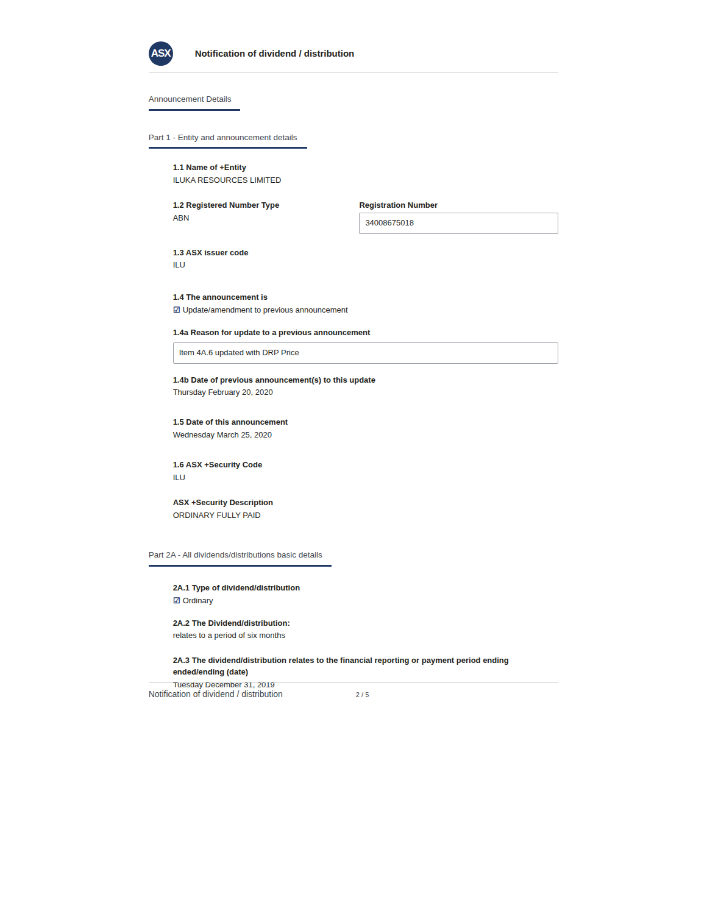ASX
Notification of dividend / distribution
Announcement Details
Part 1 - Entity and announcement details
1.1 Name of +Entity
ILUKA RESOURCES LIMITED
1.2 Registered Number Type
ABN
Registration Number
34008675018
1.3 ASX issuer code
ILU
1.4 The announcement is
☑Update/amendment to previous announcement
1.4a Reason for update to a previous announcement
Item 4A.6 updated with DRP Price
1.4b Date of previous announcement(s) to this update
Thursday February 20, 2020
1.5 Date of this announcement
Wednesday March 25, 2020
1.6 ASX +Security Code
ILU
ASX +Security Description
ORDINARY FULLY PAID
Part 2A - All dividends/distributions basic details
2A.1 Type of dividend/distribution
☑Ordinary
2A.2 The Dividend/distribution:
relates to a period of six months
2A.3 The dividend/distribution relates to the financial reporting or payment period ending ended/ending (date)
Tuesday December 31, 2019
Notification of dividend / distribution
2 / 5